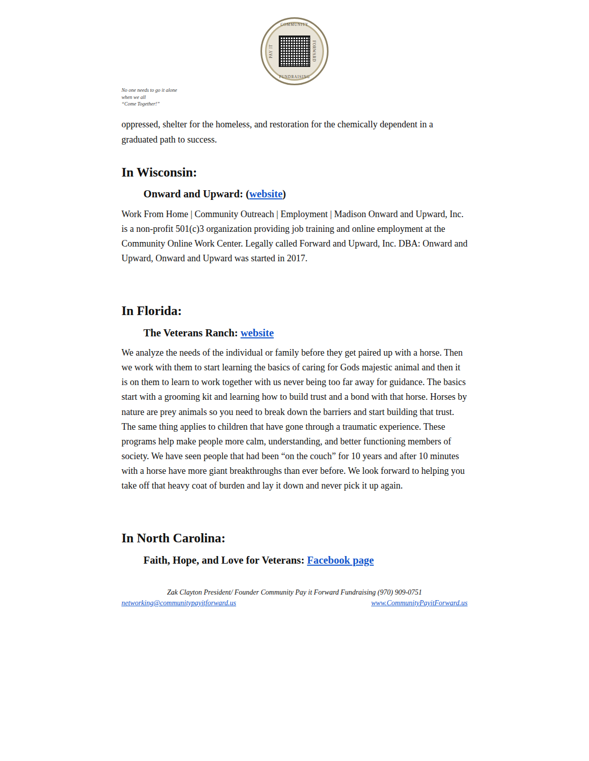Community Fundraising Pay it Forward
No one needs to go it alone
when we all
“Come Together!”
oppressed, shelter for the homeless, and restoration for the chemically dependent in a graduated path to success.
In Wisconsin:
Onward and Upward: (website)
Work From Home | Community Outreach | Employment | Madison Onward and Upward, Inc. is a non-profit 501(c)3 organization providing job training and online employment at the Community Online Work Center. Legally called Forward and Upward, Inc. DBA: Onward and Upward, Onward and Upward was started in 2017.
In Florida:
The Veterans Ranch: website
We analyze the needs of the individual or family before they get paired up with a horse. Then we work with them to start learning the basics of caring for Gods majestic animal and then it is on them to learn to work together with us never being too far away for guidance. The basics start with a grooming kit and learning how to build trust and a bond with that horse. Horses by nature are prey animals so you need to break down the barriers and start building that trust. The same thing applies to children that have gone through a traumatic experience. These programs help make people more calm, understanding, and better functioning members of society. We have seen people that had been “on the couch” for 10 years and after 10 minutes with a horse have more giant breakthroughs than ever before. We look forward to helping you take off that heavy coat of burden and lay it down and never pick it up again.
In North Carolina:
Faith, Hope, and Love for Veterans: Facebook page
Zak Clayton President/ Founder Community Pay it Forward Fundraising (970) 909-0751
networking@communitypayitforward.us www.CommunityPayitForward.us